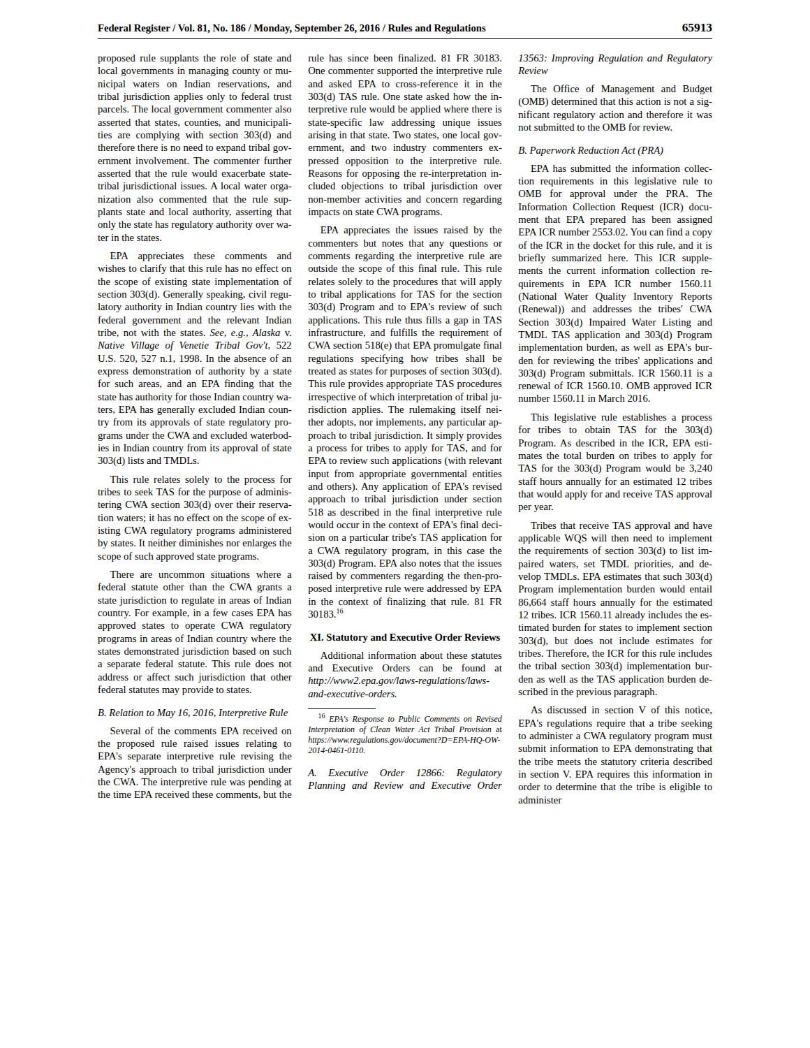Federal Register / Vol. 81, No. 186 / Monday, September 26, 2016 / Rules and Regulations 65913
proposed rule supplants the role of state and local governments in managing county or municipal waters on Indian reservations, and tribal jurisdiction applies only to federal trust parcels. The local government commenter also asserted that states, counties, and municipalities are complying with section 303(d) and therefore there is no need to expand tribal government involvement. The commenter further asserted that the rule would exacerbate state-tribal jurisdictional issues. A local water organization also commented that the rule supplants state and local authority, asserting that only the state has regulatory authority over water in the states.
EPA appreciates these comments and wishes to clarify that this rule has no effect on the scope of existing state implementation of section 303(d). Generally speaking, civil regulatory authority in Indian country lies with the federal government and the relevant Indian tribe, not with the states. See, e.g., Alaska v. Native Village of Venetie Tribal Gov't, 522 U.S. 520, 527 n.1, 1998. In the absence of an express demonstration of authority by a state for such areas, and an EPA finding that the state has authority for those Indian country waters, EPA has generally excluded Indian country from its approvals of state regulatory programs under the CWA and excluded waterbodies in Indian country from its approval of state 303(d) lists and TMDLs.
This rule relates solely to the process for tribes to seek TAS for the purpose of administering CWA section 303(d) over their reservation waters; it has no effect on the scope of existing CWA regulatory programs administered by states. It neither diminishes nor enlarges the scope of such approved state programs.
There are uncommon situations where a federal statute other than the CWA grants a state jurisdiction to regulate in areas of Indian country. For example, in a few cases EPA has approved states to operate CWA regulatory programs in areas of Indian country where the states demonstrated jurisdiction based on such a separate federal statute. This rule does not address or affect such jurisdiction that other federal statutes may provide to states.
B. Relation to May 16, 2016, Interpretive Rule
Several of the comments EPA received on the proposed rule raised issues relating to EPA's separate interpretive rule revising the Agency's approach to tribal jurisdiction under the CWA. The interpretive rule was pending at the time EPA received these comments, but the rule has since been finalized. 81 FR 30183. One commenter supported the interpretive rule and asked EPA to cross-reference it in the 303(d) TAS rule. One state asked how the interpretive rule would be applied where there is state-specific law addressing unique issues arising in that state. Two states, one local government, and two industry commenters expressed opposition to the interpretive rule. Reasons for opposing the re-interpretation included objections to tribal jurisdiction over non-member activities and concern regarding impacts on state CWA programs.
EPA appreciates the issues raised by the commenters but notes that any questions or comments regarding the interpretive rule are outside the scope of this final rule. This rule relates solely to the procedures that will apply to tribal applications for TAS for the section 303(d) Program and to EPA's review of such applications. This rule thus fills a gap in TAS infrastructure, and fulfills the requirement of CWA section 518(e) that EPA promulgate final regulations specifying how tribes shall be treated as states for purposes of section 303(d). This rule provides appropriate TAS procedures irrespective of which interpretation of tribal jurisdiction applies. The rulemaking itself neither adopts, nor implements, any particular approach to tribal jurisdiction. It simply provides a process for tribes to apply for TAS, and for EPA to review such applications (with relevant input from appropriate governmental entities and others). Any application of EPA's revised approach to tribal jurisdiction under section 518 as described in the final interpretive rule would occur in the context of EPA's final decision on a particular tribe's TAS application for a CWA regulatory program, in this case the 303(d) Program. EPA also notes that the issues raised by commenters regarding the then-proposed interpretive rule were addressed by EPA in the context of finalizing that rule. 81 FR 30183.16
XI. Statutory and Executive Order Reviews
Additional information about these statutes and Executive Orders can be found at http://www2.epa.gov/laws-regulations/laws-and-executive-orders.
16 EPA's Response to Public Comments on Revised Interpretation of Clean Water Act Tribal Provision at https://www.regulations.gov/document?D=EPA-HQ-OW-2014-0461-0110.
A. Executive Order 12866: Regulatory Planning and Review and Executive Order 13563: Improving Regulation and Regulatory Review
The Office of Management and Budget (OMB) determined that this action is not a significant regulatory action and therefore it was not submitted to the OMB for review.
B. Paperwork Reduction Act (PRA)
EPA has submitted the information collection requirements in this legislative rule to OMB for approval under the PRA. The Information Collection Request (ICR) document that EPA prepared has been assigned EPA ICR number 2553.02. You can find a copy of the ICR in the docket for this rule, and it is briefly summarized here. This ICR supplements the current information collection requirements in EPA ICR number 1560.11 (National Water Quality Inventory Reports (Renewal)) and addresses the tribes' CWA Section 303(d) Impaired Water Listing and TMDL TAS application and 303(d) Program implementation burden, as well as EPA's burden for reviewing the tribes' applications and 303(d) Program submittals. ICR 1560.11 is a renewal of ICR 1560.10. OMB approved ICR number 1560.11 in March 2016.
This legislative rule establishes a process for tribes to obtain TAS for the 303(d) Program. As described in the ICR, EPA estimates the total burden on tribes to apply for TAS for the 303(d) Program would be 3,240 staff hours annually for an estimated 12 tribes that would apply for and receive TAS approval per year.
Tribes that receive TAS approval and have applicable WQS will then need to implement the requirements of section 303(d) to list impaired waters, set TMDL priorities, and develop TMDLs. EPA estimates that such 303(d) Program implementation burden would entail 86,664 staff hours annually for the estimated 12 tribes. ICR 1560.11 already includes the estimated burden for states to implement section 303(d), but does not include estimates for tribes. Therefore, the ICR for this rule includes the tribal section 303(d) implementation burden as well as the TAS application burden described in the previous paragraph.
As discussed in section V of this notice, EPA's regulations require that a tribe seeking to administer a CWA regulatory program must submit information to EPA demonstrating that the tribe meets the statutory criteria described in section V. EPA requires this information in order to determine that the tribe is eligible to administer